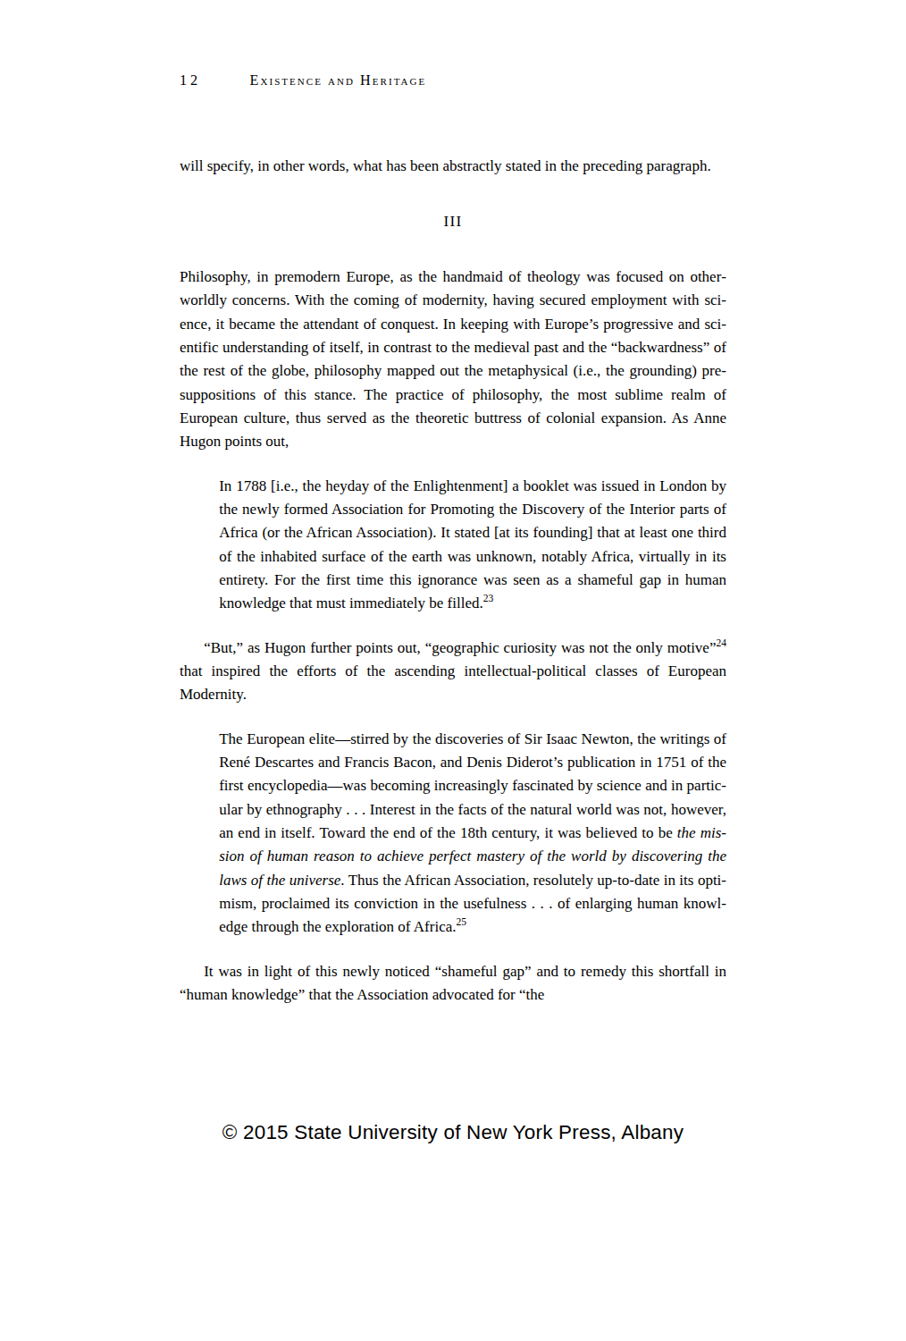12 Existence and Heritage
will specify, in other words, what has been abstractly stated in the preceding paragraph.
III
Philosophy, in premodern Europe, as the handmaid of theology was focused on otherworldly concerns. With the coming of modernity, having secured employment with science, it became the attendant of conquest. In keeping with Europe’s progressive and scientific understanding of itself, in contrast to the medieval past and the “backwardness” of the rest of the globe, philosophy mapped out the metaphysical (i.e., the grounding) presuppositions of this stance. The practice of philosophy, the most sublime realm of European culture, thus served as the theoretic buttress of colonial expansion. As Anne Hugon points out,
In 1788 [i.e., the heyday of the Enlightenment] a booklet was issued in London by the newly formed Association for Promoting the Discovery of the Interior parts of Africa (or the African Association). It stated [at its founding] that at least one third of the inhabited surface of the earth was unknown, notably Africa, virtually in its entirety. For the first time this ignorance was seen as a shameful gap in human knowledge that must immediately be filled.23
“But,” as Hugon further points out, “geographic curiosity was not the only motive”24 that inspired the efforts of the ascending intellectual-political classes of European Modernity.
The European elite—stirred by the discoveries of Sir Isaac Newton, the writings of René Descartes and Francis Bacon, and Denis Diderot’s publication in 1751 of the first encyclopedia—was becoming increasingly fascinated by science and in particular by ethnography . . . Interest in the facts of the natural world was not, however, an end in itself. Toward the end of the 18th century, it was believed to be the mission of human reason to achieve perfect mastery of the world by discovering the laws of the universe. Thus the African Association, resolutely up-to-date in its optimism, proclaimed its conviction in the usefulness . . . of enlarging human knowledge through the exploration of Africa.25
It was in light of this newly noticed “shameful gap” and to remedy this shortfall in “human knowledge” that the Association advocated for “the
© 2015 State University of New York Press, Albany